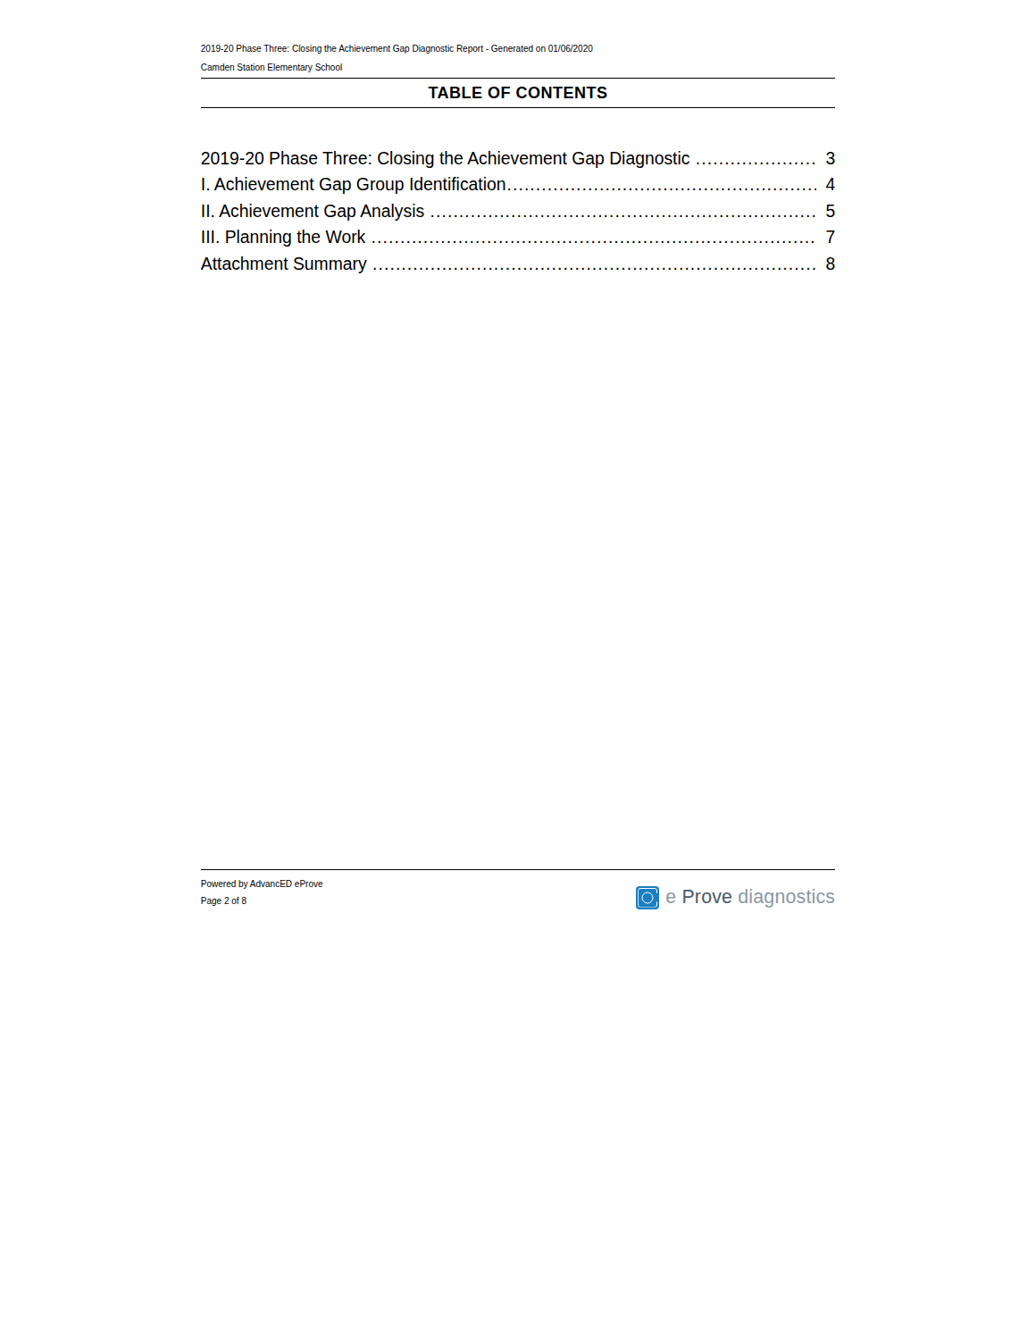2019-20 Phase Three: Closing the Achievement Gap Diagnostic Report - Generated on 01/06/2020
Camden Station Elementary School
TABLE OF CONTENTS
2019-20 Phase Three: Closing the Achievement Gap Diagnostic ........................................................ 3
I. Achievement Gap Group Identification ................................................................................................. 4
II. Achievement Gap Analysis ............................................................................................................ 5
III. Planning the Work ..................................................................................................................... 7
Attachment Summary ..................................................................................................................... 8
Powered by AdvancED eProve
Page 2 of 8
e Prove diagnostics